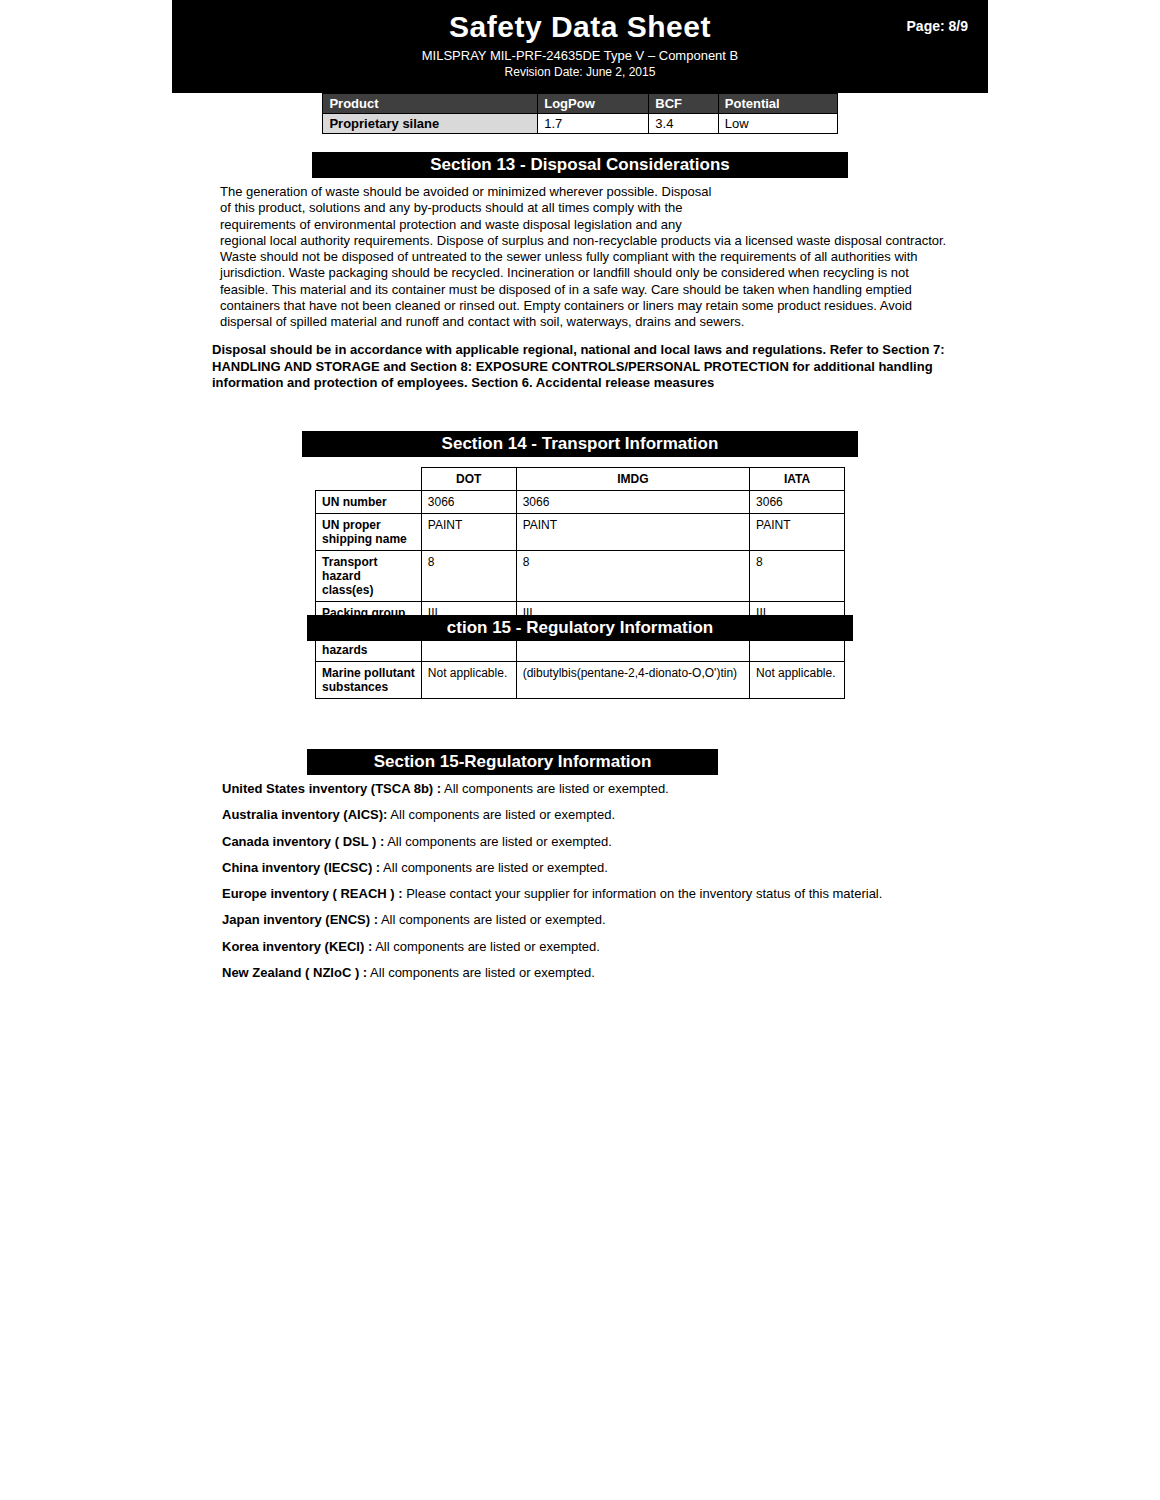Page: 8/9
Safety Data Sheet
MILSPRAY MIL-PRF-24635DE Type V – Component B
Revision Date: June 2, 2015
| Product | LogPow | BCF | Potential |
| --- | --- | --- | --- |
| Proprietary silane | 1.7 | 3.4 | Low |
Section 13 - Disposal Considerations
The generation of waste should be avoided or minimized wherever possible. Disposal
of this product, solutions and any by-products should at all times comply with the
requirements of environmental protection and waste disposal legislation and any
regional local authority requirements. Dispose of surplus and non-recyclable products via a licensed waste disposal contractor. Waste should not be disposed of untreated to the sewer unless fully compliant with the requirements of all authorities with jurisdiction. Waste packaging should be recycled. Incineration or landfill should only be considered when recycling is not feasible. This material and its container must be disposed of in a safe way. Care should be taken when handling emptied containers that have not been cleaned or rinsed out. Empty containers or liners may retain some product residues. Avoid dispersal of spilled material and runoff and contact with soil, waterways, drains and sewers.
Disposal should be in accordance with applicable regional, national and local laws and regulations. Refer to Section 7: HANDLING AND STORAGE and Section 8: EXPOSURE CONTROLS/PERSONAL PROTECTION for additional handling information and protection of employees. Section 6. Accidental release measures
Section 14 - Transport Information
| | DOT | IMDG | IATA |
| --- | --- | --- | --- |
| UN number | 3066 | 3066 | 3066 |
| UN proper shipping name | PAINT | PAINT | PAINT |
| Transport hazard class(es) | 8 | 8 | 8 |
| Packing group | III | III | III |
| Environmental hazards | No | Yes | No |
| Marine pollutant substances | Not applicable. | (dibutylbis(pentane-2,4-dionato-O,O')tin) | Not applicable. |
ction 15 - Regulatory Information
Section 15-Regulatory Information
United States inventory (TSCA 8b) : All components are listed or exempted.
Australia inventory (AICS): All components are listed or exempted.
Canada inventory ( DSL ) : All components are listed or exempted.
China inventory (IECSC) : All components are listed or exempted.
Europe inventory ( REACH ) : Please contact your supplier for information on the inventory status of this material.
Japan inventory (ENCS) : All components are listed or exempted.
Korea inventory (KECI) : All components are listed or exempted.
New Zealand ( NZIoC ) : All components are listed or exempted.